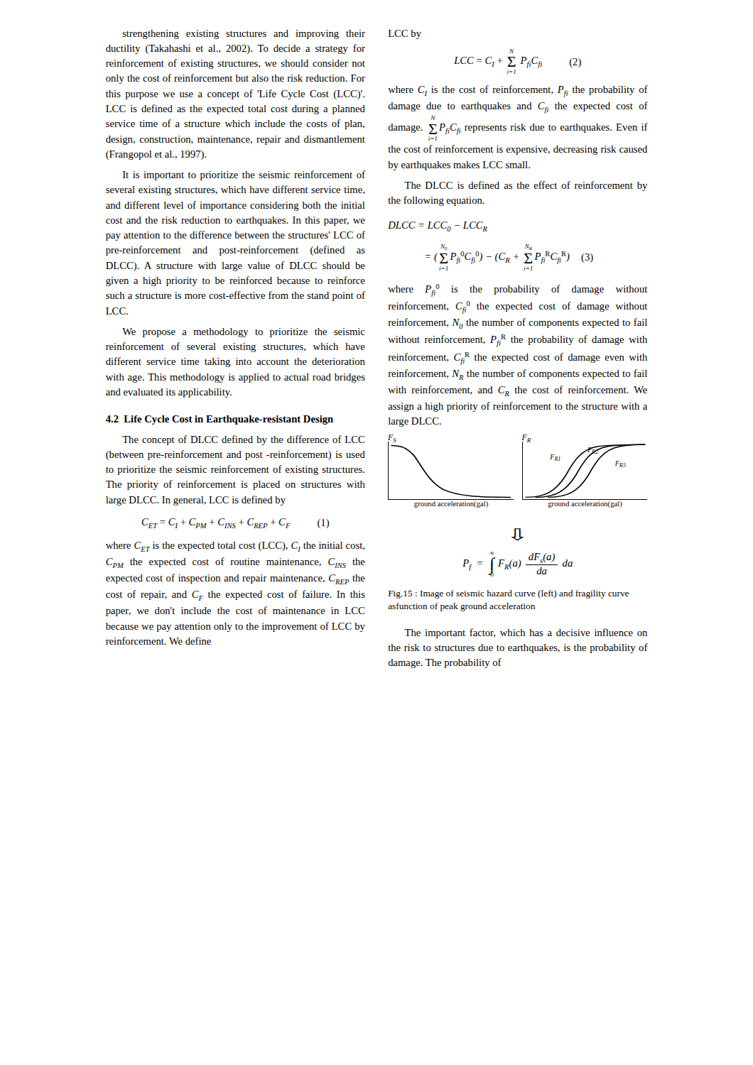strengthening existing structures and improving their ductility (Takahashi et al., 2002). To decide a strategy for reinforcement of existing structures, we should consider not only the cost of reinforcement but also the risk reduction. For this purpose we use a concept of 'Life Cycle Cost (LCC)'. LCC is defined as the expected total cost during a planned service time of a structure which include the costs of plan, design, construction, maintenance, repair and dismantlement (Frangopol et al., 1997).
It is important to prioritize the seismic reinforcement of several existing structures, which have different service time, and different level of importance considering both the initial cost and the risk reduction to earthquakes. In this paper, we pay attention to the difference between the structures' LCC of pre-reinforcement and post-reinforcement (defined as DLCC). A structure with large value of DLCC should be given a high priority to be reinforced because to reinforce such a structure is more cost-effective from the stand point of LCC.
We propose a methodology to prioritize the seismic reinforcement of several existing structures, which have different service time taking into account the deterioration with age. This methodology is applied to actual road bridges and evaluated its applicability.
4.2 Life Cycle Cost in Earthquake-resistant Design
The concept of DLCC defined by the difference of LCC (between pre-reinforcement and post -reinforcement) is used to prioritize the seismic reinforcement of existing structures. The priority of reinforcement is placed on structures with large DLCC. In general, LCC is defined by
CET = CI + CPM + CINS + CREP + CF (1)
where CET is the expected total cost (LCC), CI the initial cost, CPM the expected cost of routine maintenance, CINS the expected cost of inspection and repair maintenance, CREP the cost of repair, and CF the expected cost of failure. In this paper, we don't include the cost of maintenance in LCC because we pay attention only to the improvement of LCC by reinforcement. We define
LCC by
LCC = CI + NΣi=1 Pfi Cfi (2)
where CI is the cost of reinforcement, Pfi the probability of damage due to earthquakes and Cfi the expected cost of damage. NΣi=1 Pfi Cfi represents risk due to earthquakes. Even if the cost of reinforcement is expensive, decreasing risk caused by earthquakes makes LCC small.
The DLCC is defined as the effect of reinforcement by the following equation.
DLCC = LCC0 − LCCR
= (N0 Σi=1 Pfi 0 Cfi 0) − (CR + NR Σi=1 Pfi RCfi R) (3)
where Pfi 0 is the probability of damage without reinforcement, Cfi 0 the expected cost of damage without reinforcement, N0 the number of components expected to fail without reinforcement, Pfi R the probability of damage with reinforcement, Cfi R the expected cost of damage even with reinforcement, NR the number of components expected to fail with reinforcement, and CR the cost of reinforcement. We assign a high priority of reinforcement to the structure with a large DLCC.
FS ground acceleration(gal)
FR FR1 FR2 FR3 ground acceleration(gal)
⇩
Pf = ∞∫0 FR(a) dFs(a) da da
Fig.15 : Image of seismic hazard curve (left) and fragility curve asfunction of peak ground acceleration
The important factor, which has a decisive influence on the risk to structures due to earthquakes, is the probability of damage. The probability of